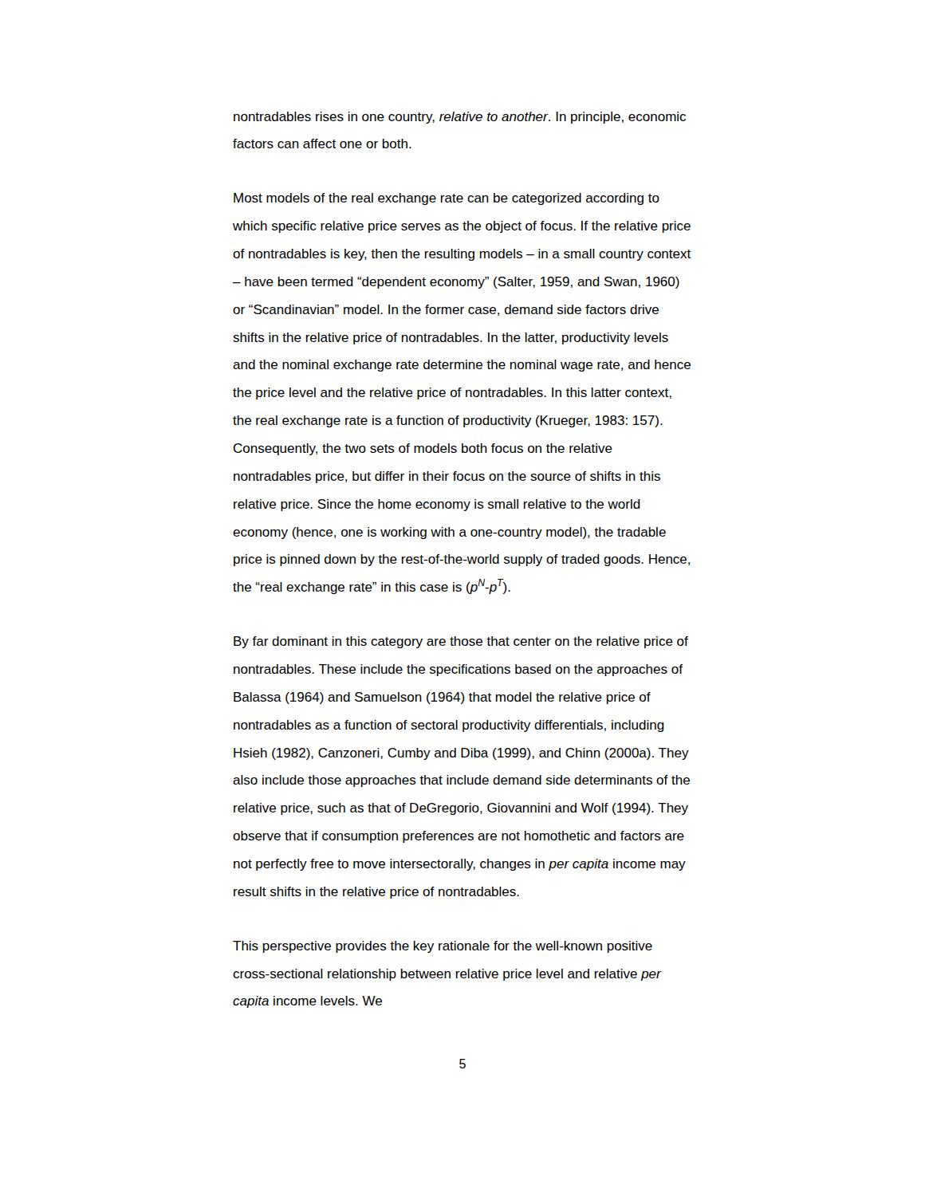nontradables rises in one country, relative to another. In principle, economic factors can affect one or both.
Most models of the real exchange rate can be categorized according to which specific relative price serves as the object of focus. If the relative price of nontradables is key, then the resulting models – in a small country context – have been termed “dependent economy” (Salter, 1959, and Swan, 1960) or “Scandinavian” model. In the former case, demand side factors drive shifts in the relative price of nontradables. In the latter, productivity levels and the nominal exchange rate determine the nominal wage rate, and hence the price level and the relative price of nontradables. In this latter context, the real exchange rate is a function of productivity (Krueger, 1983: 157). Consequently, the two sets of models both focus on the relative nontradables price, but differ in their focus on the source of shifts in this relative price. Since the home economy is small relative to the world economy (hence, one is working with a one-country model), the tradable price is pinned down by the rest-of-the-world supply of traded goods. Hence, the “real exchange rate” in this case is (pN-pT).
By far dominant in this category are those that center on the relative price of nontradables. These include the specifications based on the approaches of Balassa (1964) and Samuelson (1964) that model the relative price of nontradables as a function of sectoral productivity differentials, including Hsieh (1982), Canzoneri, Cumby and Diba (1999), and Chinn (2000a). They also include those approaches that include demand side determinants of the relative price, such as that of DeGregorio, Giovannini and Wolf (1994). They observe that if consumption preferences are not homothetic and factors are not perfectly free to move intersectorally, changes in per capita income may result shifts in the relative price of nontradables.
This perspective provides the key rationale for the well-known positive cross-sectional relationship between relative price level and relative per capita income levels. We
5